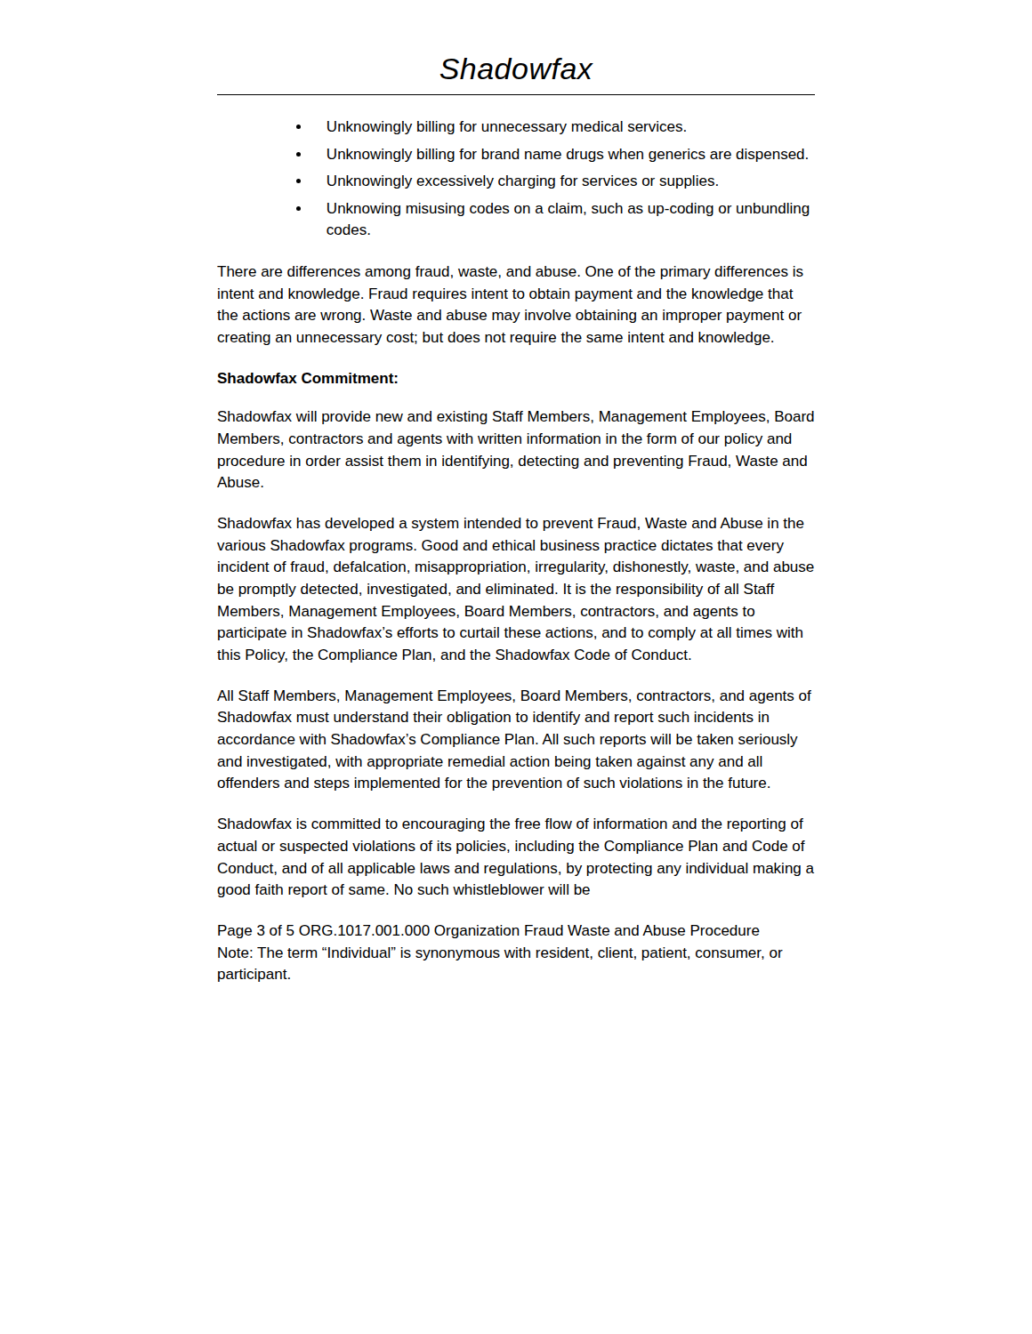Shadowfax
Unknowingly billing for unnecessary medical services.
Unknowingly billing for brand name drugs when generics are dispensed.
Unknowingly excessively charging for services or supplies.
Unknowing misusing codes on a claim, such as up-coding or unbundling codes.
There are differences among fraud, waste, and abuse. One of the primary differences is intent and knowledge. Fraud requires intent to obtain payment and the knowledge that the actions are wrong. Waste and abuse may involve obtaining an improper payment or creating an unnecessary cost; but does not require the same intent and knowledge.
Shadowfax Commitment:
Shadowfax will provide new and existing Staff Members, Management Employees, Board Members, contractors and agents with written information in the form of our policy and procedure in order assist them in identifying, detecting and preventing Fraud, Waste and Abuse.
Shadowfax has developed a system intended to prevent Fraud, Waste and Abuse in the various Shadowfax programs. Good and ethical business practice dictates that every incident of fraud, defalcation, misappropriation, irregularity, dishonestly, waste, and abuse be promptly detected, investigated, and eliminated. It is the responsibility of all Staff Members, Management Employees, Board Members, contractors, and agents to participate in Shadowfax’s efforts to curtail these actions, and to comply at all times with this Policy, the Compliance Plan, and the Shadowfax Code of Conduct.
All Staff Members, Management Employees, Board Members, contractors, and agents of Shadowfax must understand their obligation to identify and report such incidents in accordance with Shadowfax’s Compliance Plan. All such reports will be taken seriously and investigated, with appropriate remedial action being taken against any and all offenders and steps implemented for the prevention of such violations in the future.
Shadowfax is committed to encouraging the free flow of information and the reporting of actual or suspected violations of its policies, including the Compliance Plan and Code of Conduct, and of all applicable laws and regulations, by protecting any individual making a good faith report of same. No such whistleblower will be
Page 3 of 5 ORG.1017.001.000 Organization Fraud Waste and Abuse Procedure
Note: The term “Individual” is synonymous with resident, client, patient, consumer, or participant.